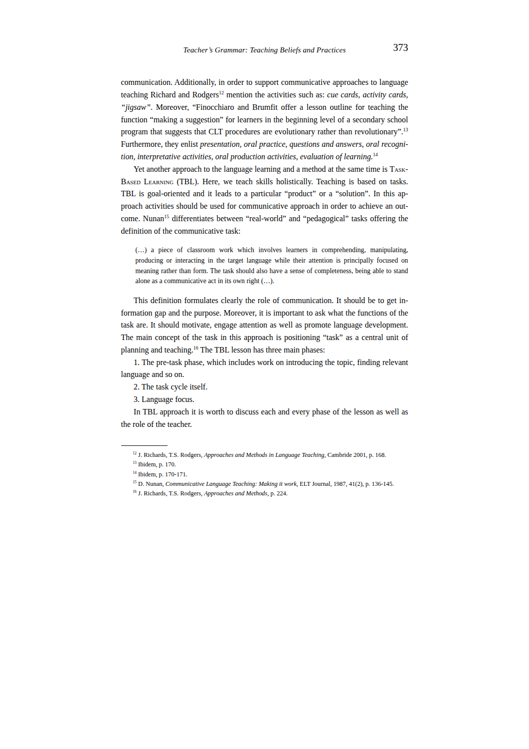Teacher’s Grammar: Teaching Beliefs and Practices 373
communication. Additionally, in order to support communicative approaches to language teaching Richard and Rodgers12 mention the activities such as: cue cards, activity cards, “jigsaw”. Moreover, “Finocchiaro and Brumfit offer a lesson outline for teaching the function “making a suggestion” for learners in the beginning level of a secondary school program that suggests that CLT procedures are evolutionary rather than revolutionary”.13 Furthermore, they enlist presentation, oral practice, questions and answers, oral recognition, interpretative activities, oral production activities, evaluation of learning.14
Yet another approach to the language learning and a method at the same time is Task-Based Learning (TBL). Here, we teach skills holistically. Teaching is based on tasks. TBL is goal-oriented and it leads to a particular “product” or a “solution”. In this approach activities should be used for communicative approach in order to achieve an outcome. Nunan15 differentiates between “real-world” and “pedagogical” tasks offering the definition of the communicative task:
(…) a piece of classroom work which involves learners in comprehending, manipulating, producing or interacting in the target language while their attention is principally focused on meaning rather than form. The task should also have a sense of completeness, being able to stand alone as a communicative act in its own right (…).
This definition formulates clearly the role of communication. It should be to get information gap and the purpose. Moreover, it is important to ask what the functions of the task are. It should motivate, engage attention as well as promote language development. The main concept of the task in this approach is positioning “task” as a central unit of planning and teaching.16 The TBL lesson has three main phases:
1. The pre-task phase, which includes work on introducing the topic, finding relevant language and so on.
2. The task cycle itself.
3. Language focus.
In TBL approach it is worth to discuss each and every phase of the lesson as well as the role of the teacher.
12 J. Richards, T.S. Rodgers, Approaches and Methods in Language Teaching, Cambride 2001, p. 168.
13 Ibidem, p. 170.
14 Ibidem, p. 170-171.
15 D. Nunan, Communicative Language Teaching: Making it work, ELT Journal, 1987, 41(2), p. 136-145.
16 J. Richards, T.S. Rodgers, Approaches and Methods, p. 224.